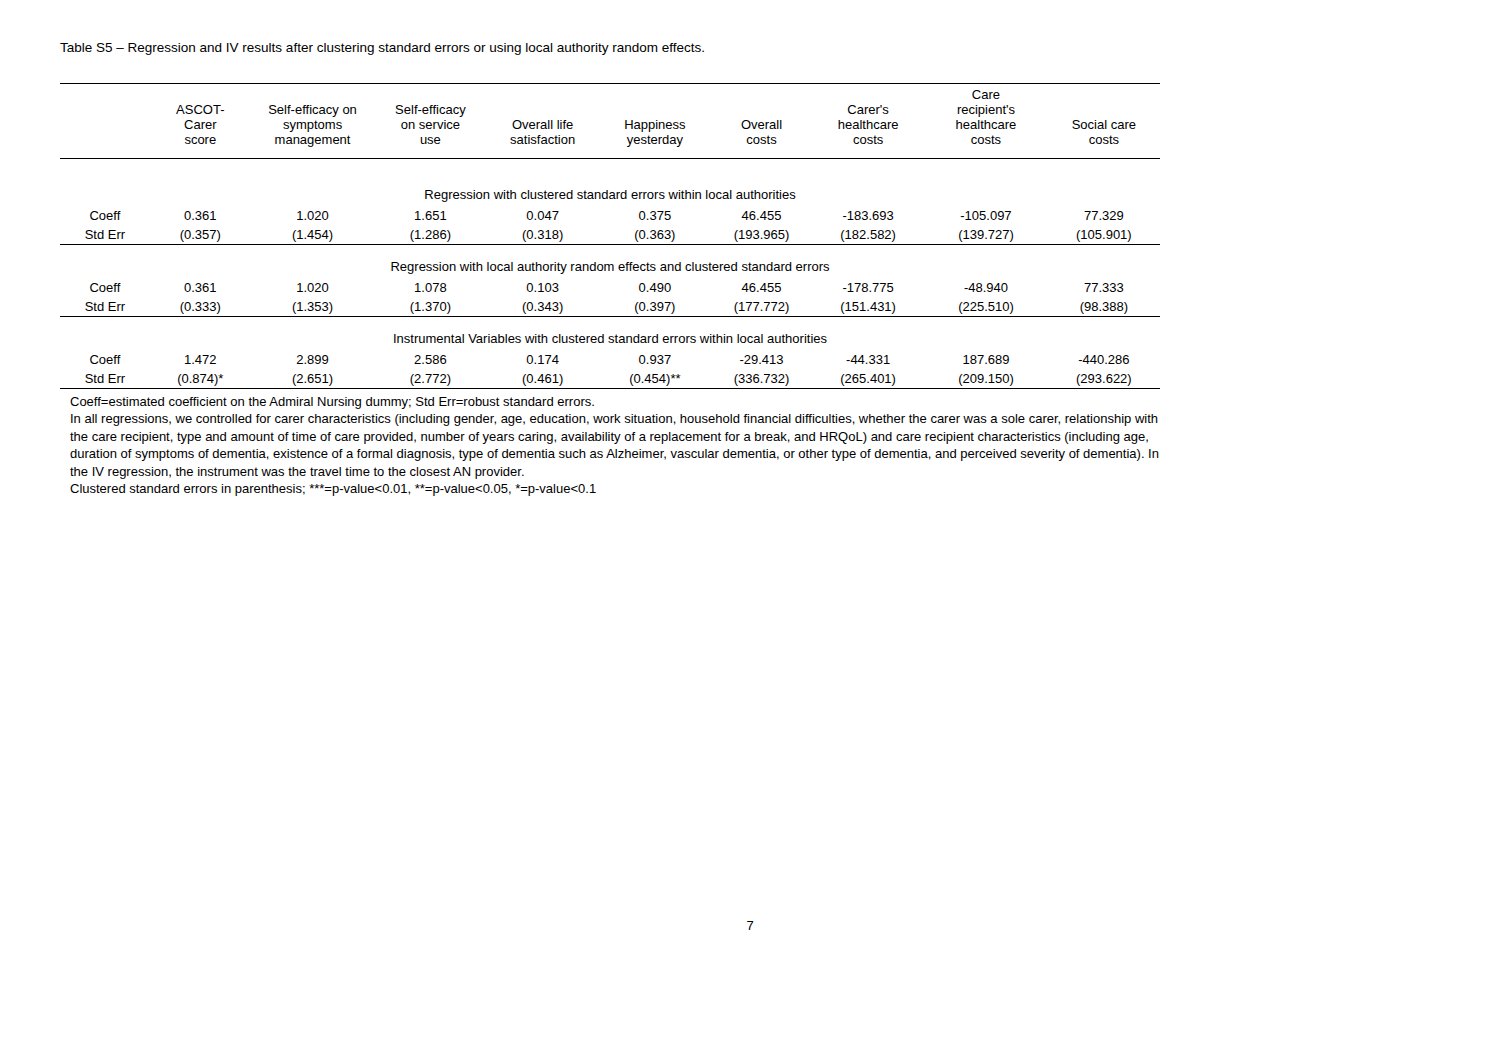Table S5 – Regression and IV results after clustering standard errors or using local authority random effects.
| | ASCOT- Carer score | Self-efficacy on symptoms management | Self-efficacy on service use | Overall life satisfaction | Happiness yesterday | Overall costs | Carer's healthcare costs | Care recipient's healthcare costs | Social care costs |
| --- | --- | --- | --- | --- | --- | --- | --- | --- | --- |
| Regression with clustered standard errors within local authorities |
| Coeff | 0.361 | 1.020 | 1.651 | 0.047 | 0.375 | 46.455 | -183.693 | -105.097 | 77.329 |
| Std Err | (0.357) | (1.454) | (1.286) | (0.318) | (0.363) | (193.965) | (182.582) | (139.727) | (105.901) |
| Regression with local authority random effects and clustered standard errors |
| Coeff | 0.361 | 1.020 | 1.078 | 0.103 | 0.490 | 46.455 | -178.775 | -48.940 | 77.333 |
| Std Err | (0.333) | (1.353) | (1.370) | (0.343) | (0.397) | (177.772) | (151.431) | (225.510) | (98.388) |
| Instrumental Variables with clustered standard errors within local authorities |
| Coeff | 1.472 | 2.899 | 2.586 | 0.174 | 0.937 | -29.413 | -44.331 | 187.689 | -440.286 |
| Std Err | (0.874)* | (2.651) | (2.772) | (0.461) | (0.454)** | (336.732) | (265.401) | (209.150) | (293.622) |
Coeff=estimated coefficient on the Admiral Nursing dummy; Std Err=robust standard errors.
In all regressions, we controlled for carer characteristics (including gender, age, education, work situation, household financial difficulties, whether the carer was a sole carer, relationship with the care recipient, type and amount of time of care provided, number of years caring, availability of a replacement for a break, and HRQoL) and care recipient characteristics (including age, duration of symptoms of dementia, existence of a formal diagnosis, type of dementia such as Alzheimer, vascular dementia, or other type of dementia, and perceived severity of dementia). In the IV regression, the instrument was the travel time to the closest AN provider.
Clustered standard errors in parenthesis; ***=p-value<0.01, **=p-value<0.05, *=p-value<0.1
7